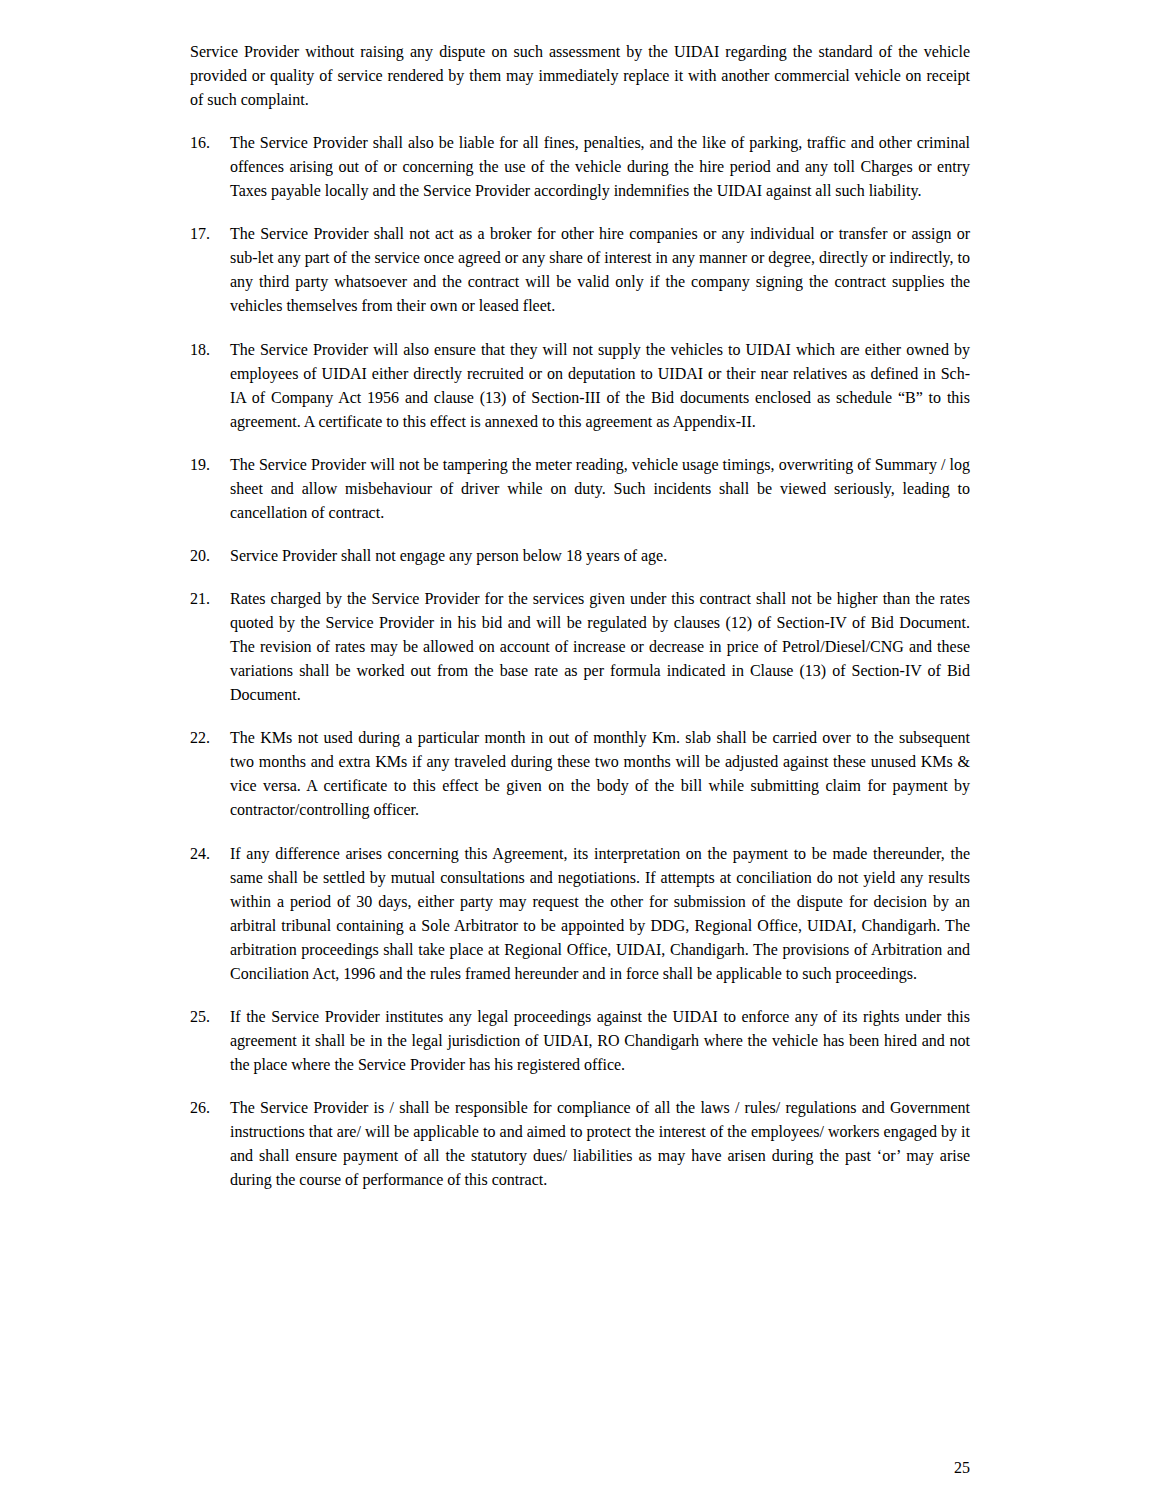Service Provider without raising any dispute on such assessment by the UIDAI regarding the standard of the vehicle provided or quality of service rendered by them may immediately replace it with another commercial vehicle on receipt of such complaint.
16.
The Service Provider shall also be liable for all fines, penalties, and the like of parking, traffic and other criminal offences arising out of or concerning the use of the vehicle during the hire period and any toll Charges or entry Taxes payable locally and the Service Provider accordingly indemnifies the UIDAI against all such liability.
17.
The Service Provider shall not act as a broker for other hire companies or any individual or transfer or assign or sub-let any part of the service once agreed or any share of interest in any manner or degree, directly or indirectly, to any third party whatsoever and the contract will be valid only if the company signing the contract supplies the vehicles themselves from their own or leased fleet.
18.
The Service Provider will also ensure that they will not supply the vehicles to UIDAI which are either owned by employees of UIDAI either directly recruited or on deputation to UIDAI or their near relatives as defined in Sch-IA of Company Act 1956 and clause (13) of Section-III of the Bid documents enclosed as schedule “B” to this agreement. A certificate to this effect is annexed to this agreement as Appendix-II.
19.
The Service Provider will not be tampering the meter reading, vehicle usage timings, overwriting of Summary / log sheet and allow misbehaviour of driver while on duty. Such incidents shall be viewed seriously, leading to cancellation of contract.
20.
Service Provider shall not engage any person below 18 years of age.
21.
Rates charged by the Service Provider for the services given under this contract shall not be higher than the rates quoted by the Service Provider in his bid and will be regulated by clauses (12) of Section-IV of Bid Document. The revision of rates may be allowed on account of increase or decrease in price of Petrol/Diesel/CNG and these variations shall be worked out from the base rate as per formula indicated in Clause (13) of Section-IV of Bid Document.
22.
The KMs not used during a particular month in out of monthly Km. slab shall be carried over to the subsequent two months and extra KMs if any traveled during these two months will be adjusted against these unused KMs & vice versa. A certificate to this effect be given on the body of the bill while submitting claim for payment by contractor/controlling officer.
24.
If any difference arises concerning this Agreement, its interpretation on the payment to be made thereunder, the same shall be settled by mutual consultations and negotiations. If attempts at conciliation do not yield any results within a period of 30 days, either party may request the other for submission of the dispute for decision by an arbitral tribunal containing a Sole Arbitrator to be appointed by DDG, Regional Office, UIDAI, Chandigarh. The arbitration proceedings shall take place at Regional Office, UIDAI, Chandigarh. The provisions of Arbitration and Conciliation Act, 1996 and the rules framed hereunder and in force shall be applicable to such proceedings.
25.
If the Service Provider institutes any legal proceedings against the UIDAI to enforce any of its rights under this agreement it shall be in the legal jurisdiction of UIDAI, RO Chandigarh where the vehicle has been hired and not the place where the Service Provider has his registered office.
26.
The Service Provider is / shall be responsible for compliance of all the laws / rules/ regulations and Government instructions that are/ will be applicable to and aimed to protect the interest of the employees/ workers engaged by it and shall ensure payment of all the statutory dues/ liabilities as may have arisen during the past ‘or’ may arise during the course of performance of this contract.
25